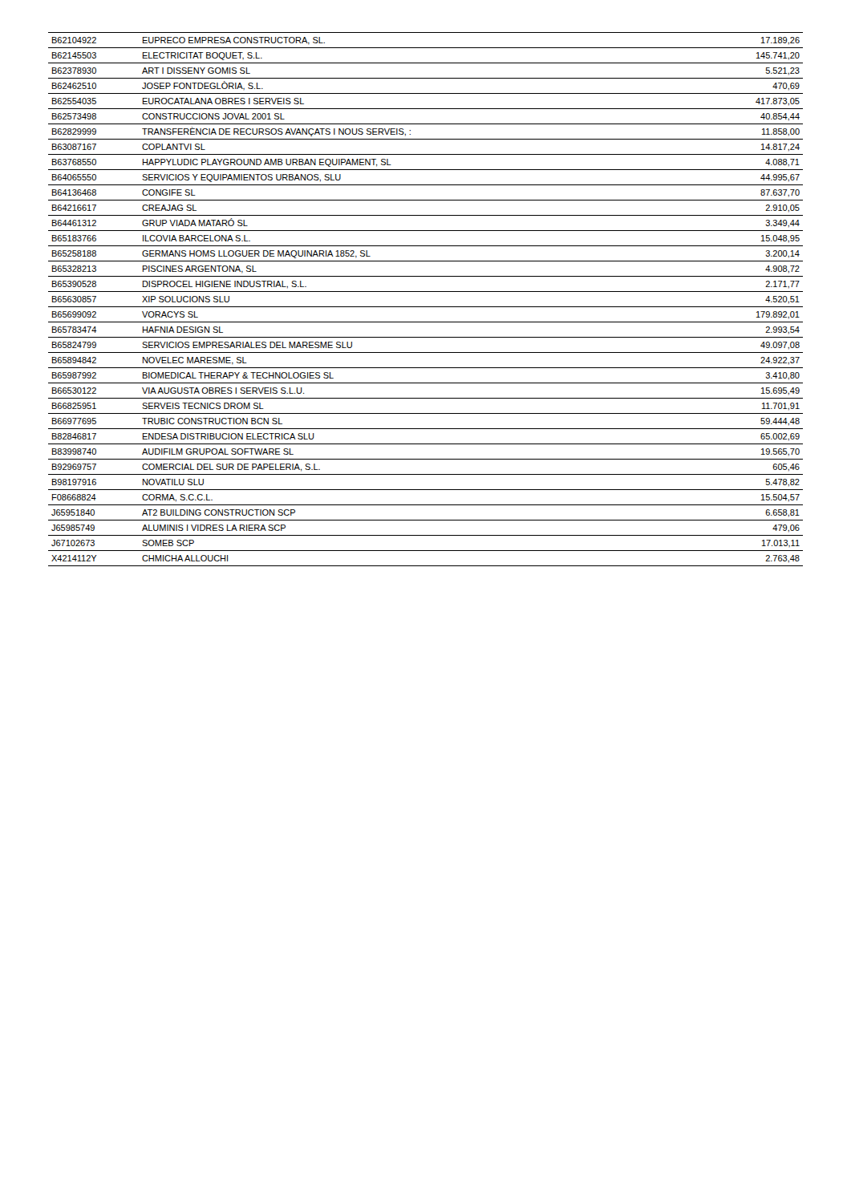| B62104922 | EUPRECO EMPRESA CONSTRUCTORA, SL. | 17.189,26 |
| B62145503 | ELECTRICITAT BOQUET, S.L. | 145.741,20 |
| B62378930 | ART I DISSENY GOMIS SL | 5.521,23 |
| B62462510 | JOSEP FONTDEGLÒRIA, S.L. | 470,69 |
| B62554035 | EUROCATALANA OBRES I SERVEIS SL | 417.873,05 |
| B62573498 | CONSTRUCCIONS JOVAL 2001 SL | 40.854,44 |
| B62829999 | TRANSFERÈNCIA DE RECURSOS AVANÇATS I NOUS SERVEIS, : | 11.858,00 |
| B63087167 | COPLANTVI SL | 14.817,24 |
| B63768550 | HAPPYLUDIC PLAYGROUND AMB URBAN EQUIPAMENT, SL | 4.088,71 |
| B64065550 | SERVICIOS Y EQUIPAMIENTOS URBANOS, SLU | 44.995,67 |
| B64136468 | CONGIFE SL | 87.637,70 |
| B64216617 | CREAJAG SL | 2.910,05 |
| B64461312 | GRUP VIADA MATARÓ SL | 3.349,44 |
| B65183766 | ILCOVIA BARCELONA S.L. | 15.048,95 |
| B65258188 | GERMANS HOMS LLOGUER DE MAQUINARIA 1852, SL | 3.200,14 |
| B65328213 | PISCINES ARGENTONA, SL | 4.908,72 |
| B65390528 | DISPROCEL HIGIENE INDUSTRIAL, S.L. | 2.171,77 |
| B65630857 | XIP SOLUCIONS SLU | 4.520,51 |
| B65699092 | VORACYS SL | 179.892,01 |
| B65783474 | HAFNIA DESIGN SL | 2.993,54 |
| B65824799 | SERVICIOS EMPRESARIALES DEL MARESME SLU | 49.097,08 |
| B65894842 | NOVELEC MARESME, SL | 24.922,37 |
| B65987992 | BIOMEDICAL THERAPY & TECHNOLOGIES SL | 3.410,80 |
| B66530122 | VIA AUGUSTA OBRES I SERVEIS S.L.U. | 15.695,49 |
| B66825951 | SERVEIS TECNICS DROM SL | 11.701,91 |
| B66977695 | TRUBIC CONSTRUCTION BCN SL | 59.444,48 |
| B82846817 | ENDESA DISTRIBUCION ELECTRICA SLU | 65.002,69 |
| B83998740 | AUDIFILM GRUPOAL SOFTWARE SL | 19.565,70 |
| B92969757 | COMERCIAL DEL SUR DE PAPELERIA, S.L. | 605,46 |
| B98197916 | NOVATILU SLU | 5.478,82 |
| F08668824 | CORMA, S.C.C.L. | 15.504,57 |
| J65951840 | AT2 BUILDING CONSTRUCTION SCP | 6.658,81 |
| J65985749 | ALUMINIS I VIDRES LA RIERA SCP | 479,06 |
| J67102673 | SOMEB SCP | 17.013,11 |
| X4214112Y | CHMICHA ALLOUCHI | 2.763,48 |